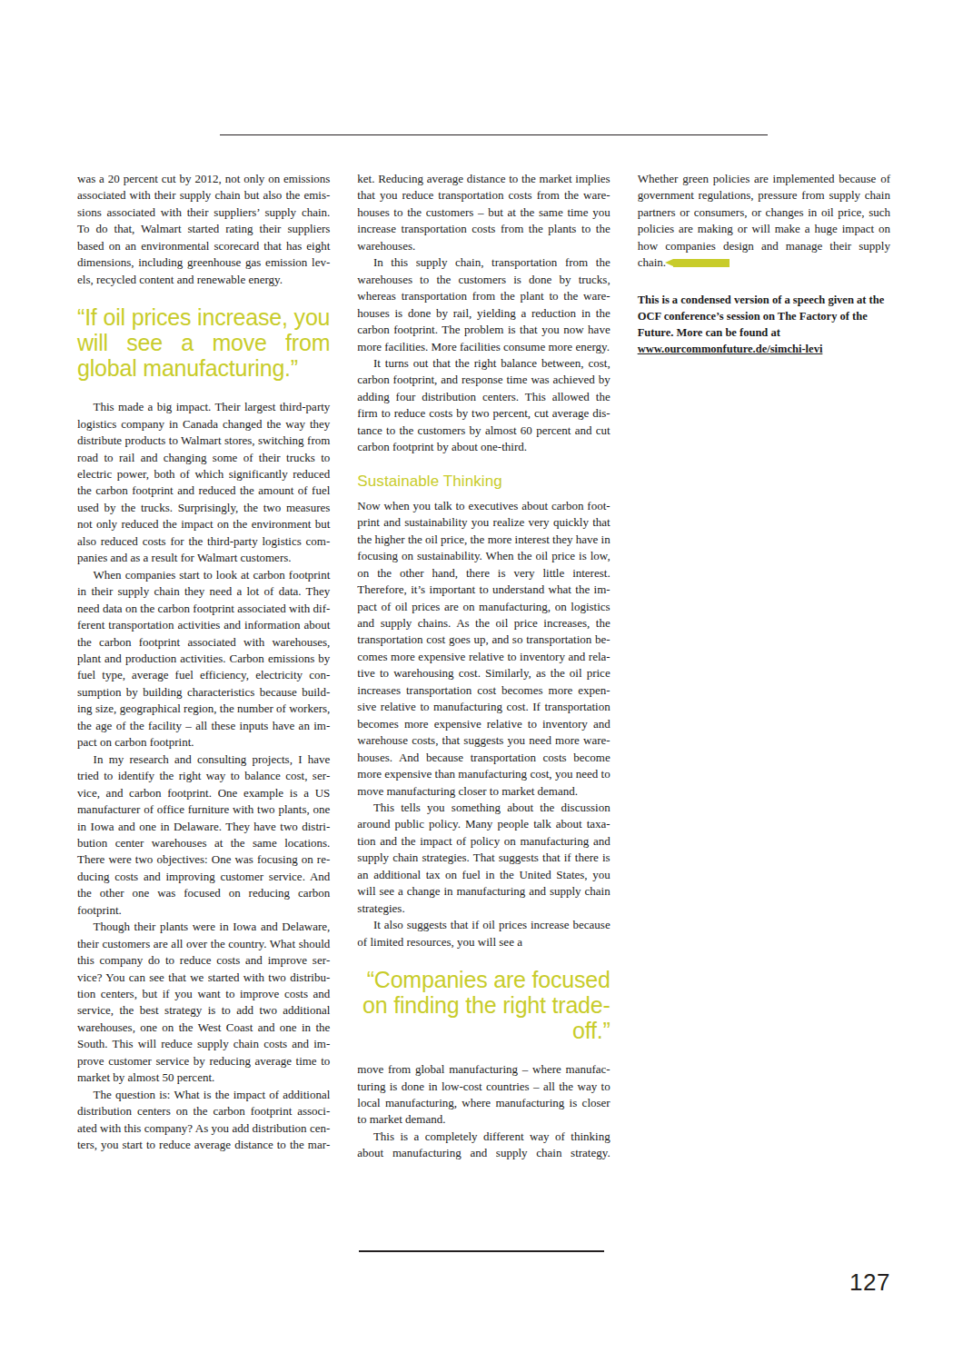was a 20 percent cut by 2012, not only on emissions associated with their supply chain but also the emissions associated with their suppliers’ supply chain. To do that, Walmart started rating their suppliers based on an environmental scorecard that has eight dimensions, including greenhouse gas emission levels, recycled content and renewable energy.
“If oil prices increase, you will see a move from global manu­facturing.”
This made a big impact. Their largest third-party logistics company in Canada changed the way they distribute products to Walmart stores, switching from road to rail and changing some of their trucks to electric power, both of which significantly reduced the carbon footprint and reduced the amount of fuel used by the trucks. Surprisingly, the two measures not only reduced the impact on the environment but also reduced costs for the third-party logistics companies and as a result for Walmart customers.
When companies start to look at carbon footprint in their supply chain they need a lot of data. They need data on the carbon footprint associated with different transportation activities and information about the carbon footprint associated with warehouses, plant and production activities. Carbon emissions by fuel type, average fuel efficiency, electricity consumption by building characteristics because building size, geographical region, the number of workers, the age of the facility – all these inputs have an impact on carbon footprint.
In my research and consulting projects, I have tried to identify the right way to balance cost, service, and carbon footprint. One example is a US manufacturer of office furniture with two plants, one in Iowa and one in Delaware. They have two distribution center warehouses at the same locations. There were two objectives: One was focusing on reducing costs and improving customer service. And the other one was focused on reducing carbon footprint.
Though their plants were in Iowa and Delaware, their customers are all over the country. What should this company do to reduce costs and improve service? You can see that we started with two distribution centers, but if you want to improve costs and service, the best strategy is to add two additional warehouses, one on the West Coast and one in the South. This will reduce supply chain costs and improve customer service by reducing average time to market by almost 50 percent.
The question is: What is the impact of additional distribution centers on the carbon footprint associated with this company? As you add distribution centers, you start to reduce average distance to the market. Reducing average distance to the market implies that you reduce transportation costs from the warehouses to the customers – but at the same time you increase transportation costs from the plants to the warehouses.
In this supply chain, transportation from the warehouses to the customers is done by trucks, whereas transportation from the plant to the warehouses is done by rail, yielding a reduction in the carbon footprint. The problem is that you now have more facilities. More facilities consume more energy.
It turns out that the right balance between, cost, carbon footprint, and response time was achieved by adding four distribution centers. This allowed the firm to reduce costs by two percent, cut average distance to the customers by almost 60 percent and cut carbon footprint by about one-third.
Sustainable Thinking
Now when you talk to executives about carbon footprint and sustainability you realize very quickly that the higher the oil price, the more interest they have in focusing on sustainability. When the oil price is low, on the other hand, there is very little interest. Therefore, it’s important to understand what the impact of oil prices are on manufacturing, on logistics and supply chains. As the oil price increases, the transportation cost goes up, and so transportation becomes more expensive relative to inventory and relative to warehousing cost. Similarly, as the oil price increases transportation cost becomes more expensive relative to manufacturing cost. If transportation becomes more expensive relative to inventory and warehouse costs, that suggests you need more warehouses. And because transportation costs become more expensive than manufacturing cost, you need to move manufacturing closer to market demand.
This tells you something about the discussion around public policy. Many people talk about taxation and the impact of policy on manufacturing and supply chain strategies. That suggests that if there is an additional tax on fuel in the United States, you will see a change in manufacturing and supply chain strategies.
It also suggests that if oil prices increase because of limited resources, you will see a
“Companies are focused on finding the right trade-off.”
move from global manufacturing – where manufacturing is done in low-cost countries – all the way to local manufacturing, where manufacturing is closer to market demand.
This is a completely different way of thinking about manufacturing and supply chain strategy. Whether green policies are implemented because of government regulations, pressure from supply chain partners or consumers, or changes in oil price, such policies are making or will make a huge impact on how companies design and manage their supply chain.
This is a condensed version of a speech given at the OCF conference’s session on The Factory of the Future. More can be found at www.ourcommonfuture.de/simchi-levi
127